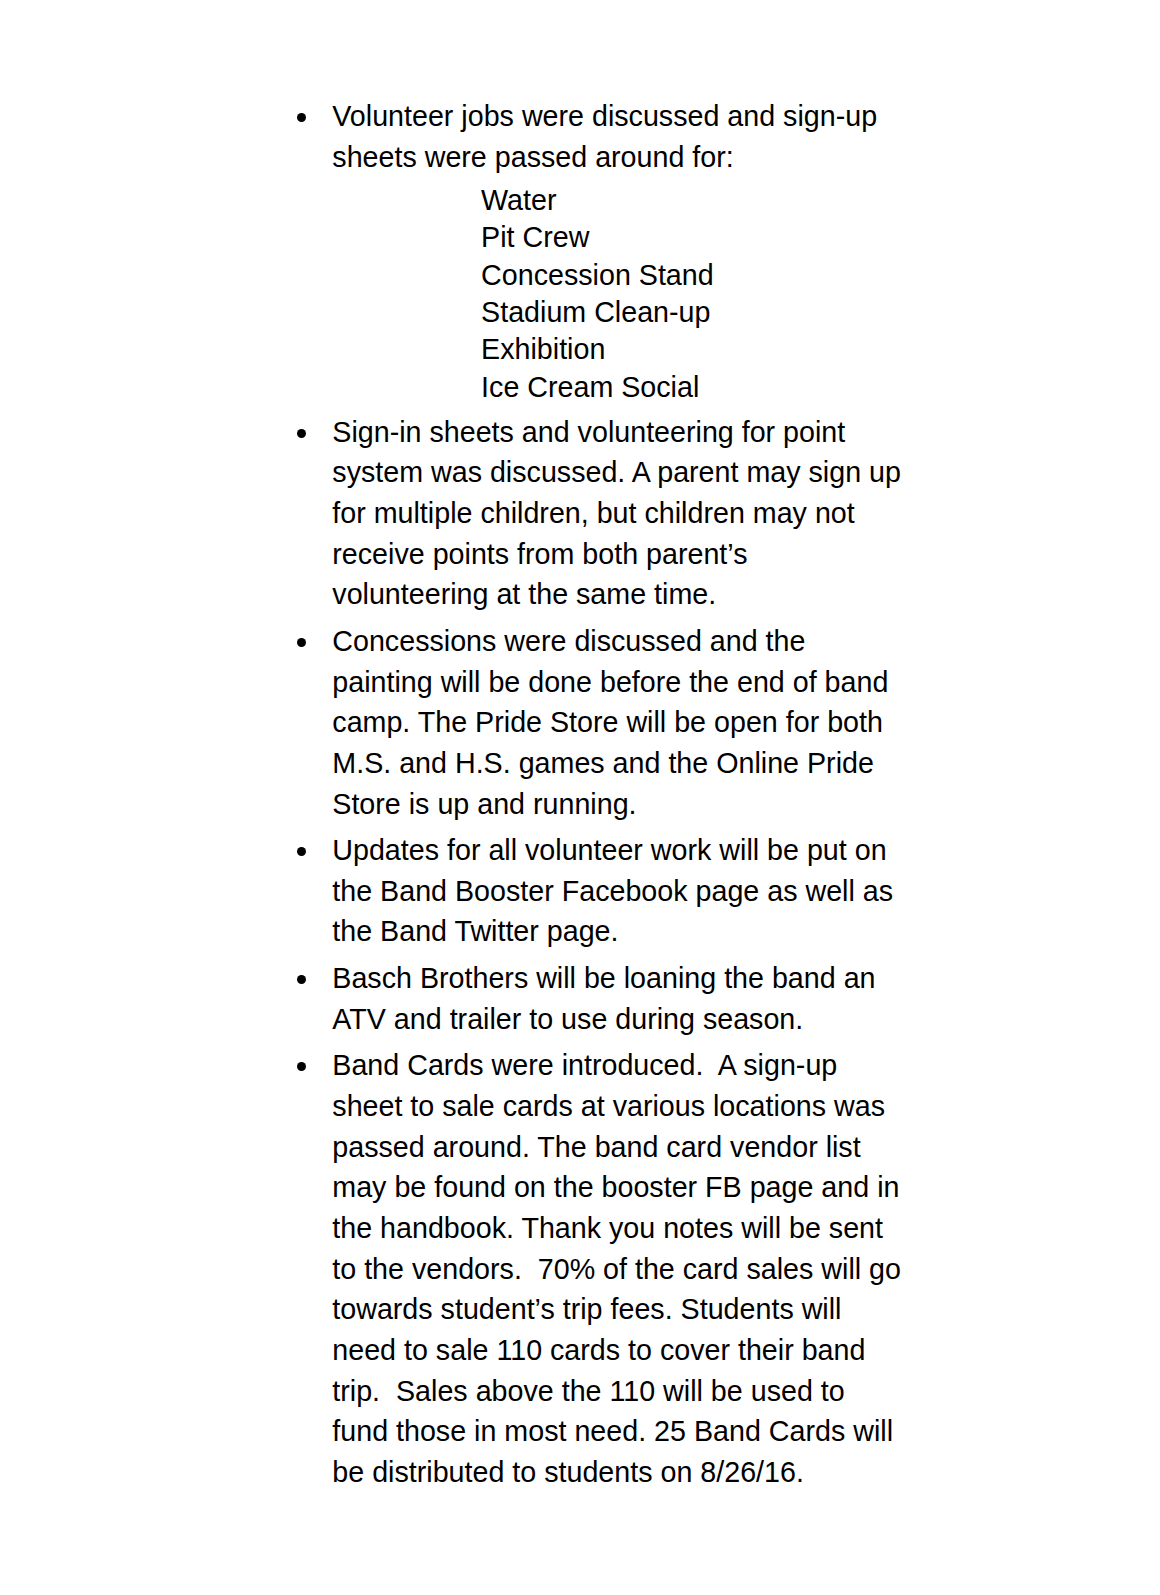Volunteer jobs were discussed and sign-up sheets were passed around for:
Water
Pit Crew
Concession Stand
Stadium Clean-up
Exhibition
Ice Cream Social
Sign-in sheets and volunteering for point system was discussed. A parent may sign up for multiple children, but children may not receive points from both parent’s volunteering at the same time.
Concessions were discussed and the painting will be done before the end of band camp. The Pride Store will be open for both M.S. and H.S. games and the Online Pride Store is up and running.
Updates for all volunteer work will be put on the Band Booster Facebook page as well as the Band Twitter page.
Basch Brothers will be loaning the band an ATV and trailer to use during season.
Band Cards were introduced. A sign-up sheet to sale cards at various locations was passed around. The band card vendor list may be found on the booster FB page and in the handbook. Thank you notes will be sent to the vendors. 70% of the card sales will go towards student’s trip fees. Students will need to sale 110 cards to cover their band trip. Sales above the 110 will be used to fund those in most need. 25 Band Cards will be distributed to students on 8/26/16.